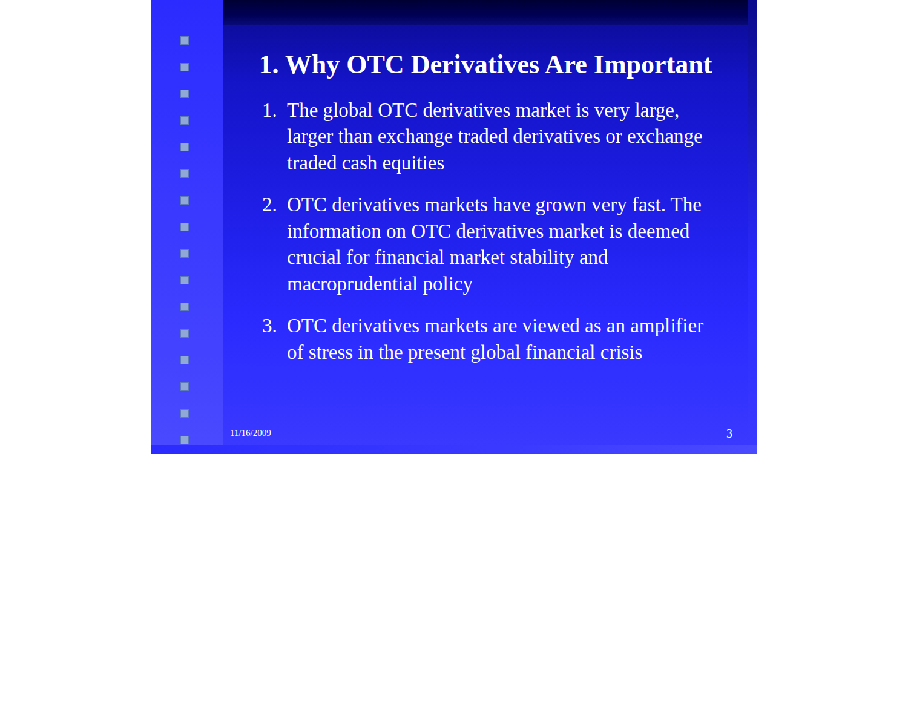1. Why OTC Derivatives Are Important
The global OTC derivatives market is very large, larger than exchange traded derivatives or exchange traded cash equities
OTC derivatives markets have grown very fast. The information on OTC derivatives market is deemed crucial for financial market stability and macroprudential policy
OTC derivatives markets are viewed as an amplifier of stress in the present global financial crisis
11/16/2009
3